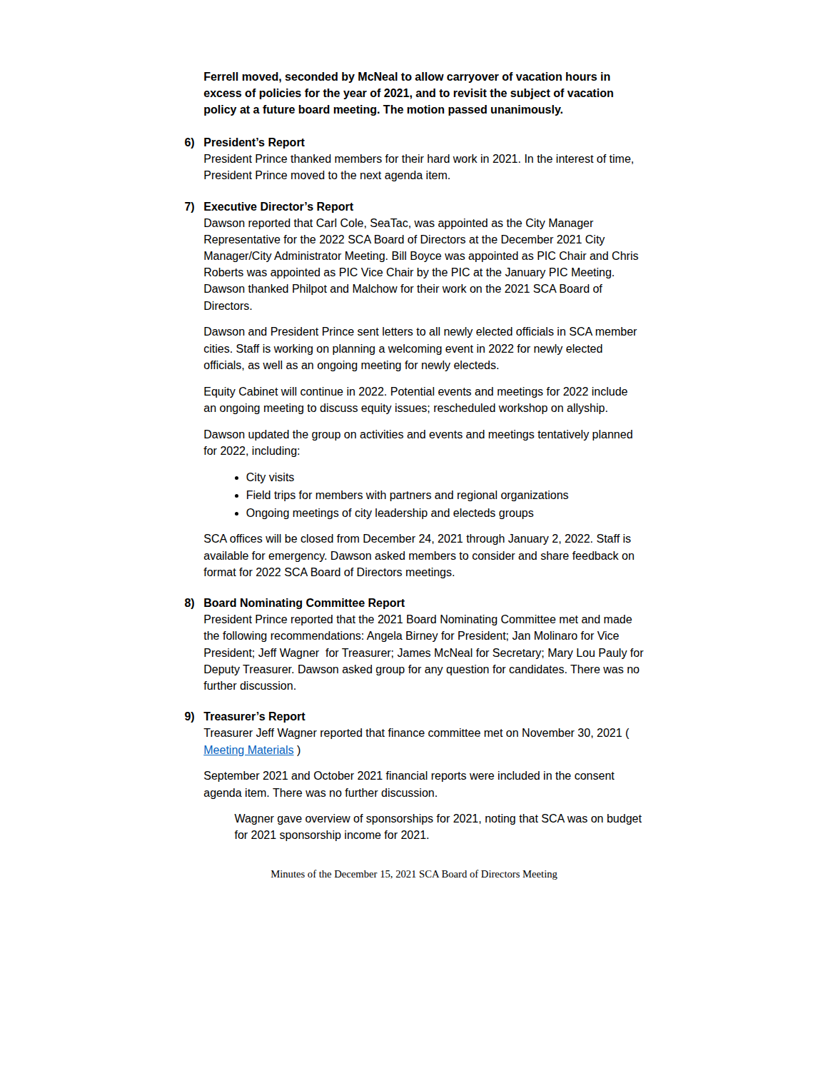Ferrell moved, seconded by McNeal to allow carryover of vacation hours in excess of policies for the year of 2021, and to revisit the subject of vacation policy at a future board meeting. The motion passed unanimously.
6) President’s Report
President Prince thanked members for their hard work in 2021. In the interest of time, President Prince moved to the next agenda item.
7) Executive Director’s Report
Dawson reported that Carl Cole, SeaTac, was appointed as the City Manager Representative for the 2022 SCA Board of Directors at the December 2021 City Manager/City Administrator Meeting. Bill Boyce was appointed as PIC Chair and Chris Roberts was appointed as PIC Vice Chair by the PIC at the January PIC Meeting. Dawson thanked Philpot and Malchow for their work on the 2021 SCA Board of Directors.
Dawson and President Prince sent letters to all newly elected officials in SCA member cities. Staff is working on planning a welcoming event in 2022 for newly elected officials, as well as an ongoing meeting for newly electeds.
Equity Cabinet will continue in 2022. Potential events and meetings for 2022 include an ongoing meeting to discuss equity issues; rescheduled workshop on allyship.
Dawson updated the group on activities and events and meetings tentatively planned for 2022, including:
City visits
Field trips for members with partners and regional organizations
Ongoing meetings of city leadership and electeds groups
SCA offices will be closed from December 24, 2021 through January 2, 2022. Staff is available for emergency. Dawson asked members to consider and share feedback on format for 2022 SCA Board of Directors meetings.
8) Board Nominating Committee Report
President Prince reported that the 2021 Board Nominating Committee met and made the following recommendations: Angela Birney for President; Jan Molinaro for Vice President; Jeff Wagner for Treasurer; James McNeal for Secretary; Mary Lou Pauly for Deputy Treasurer. Dawson asked group for any question for candidates. There was no further discussion.
9) Treasurer’s Report
Treasurer Jeff Wagner reported that finance committee met on November 30, 2021 ( Meeting Materials )
September 2021 and October 2021 financial reports were included in the consent agenda item. There was no further discussion.
Wagner gave overview of sponsorships for 2021, noting that SCA was on budget for 2021 sponsorship income for 2021.
Minutes of the December 15, 2021 SCA Board of Directors Meeting